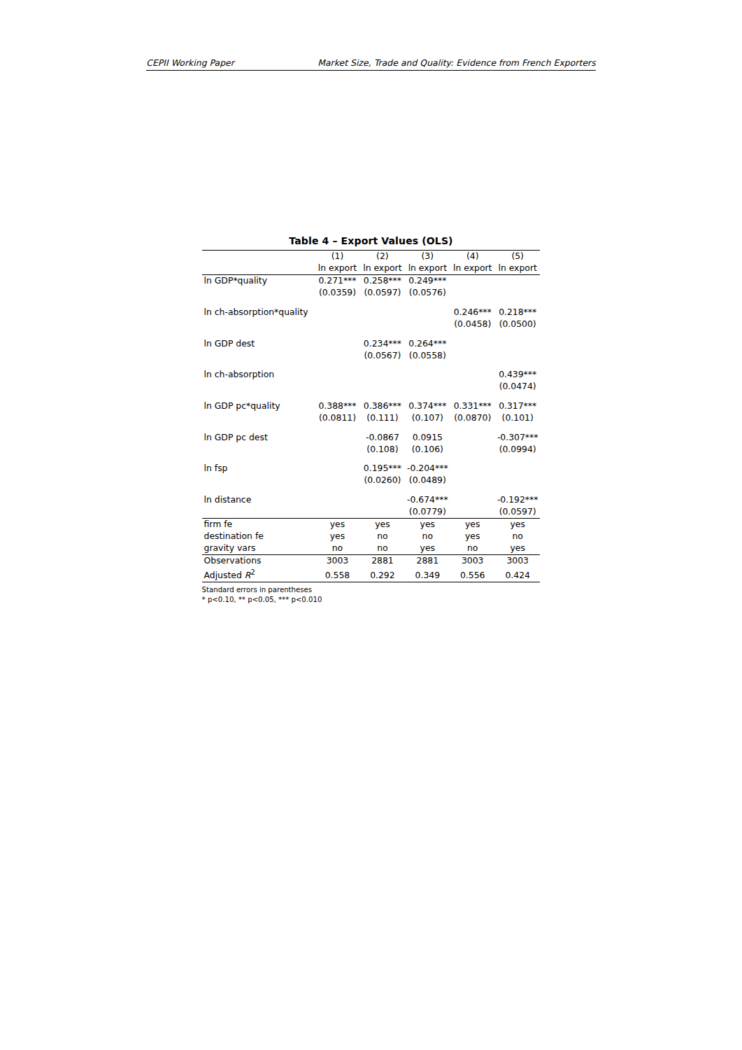CEPII Working Paper Market Size, Trade and Quality: Evidence from French Exporters
Table 4 – Export Values (OLS)
| | (1) | (2) | (3) | (4) | (5) |
| | ln export | ln export | ln export | ln export | ln export |
| ln GDP*quality | 0.271*** | 0.258*** | 0.249*** | | |
| | (0.0359) | (0.0597) | (0.0576) | | |
| ln ch-absorption*quality | | | | 0.246*** | 0.218*** |
| | | | | (0.0458) | (0.0500) |
| ln GDP dest | | 0.234*** | 0.264*** | | |
| | | (0.0567) | (0.0558) | | |
| ln ch-absorption | | | | | 0.439*** |
| | | | | | (0.0474) |
| ln GDP pc*quality | 0.388*** | 0.386*** | 0.374*** | 0.331*** | 0.317*** |
| | (0.0811) | (0.111) | (0.107) | (0.0870) | (0.101) |
| ln GDP pc dest | | -0.0867 | 0.0915 | | -0.307*** |
| | | (0.108) | (0.106) | | (0.0994) |
| ln fsp | | 0.195*** | -0.204*** | | |
| | | (0.0260) | (0.0489) | | |
| ln distance | | | -0.674*** | | -0.192*** |
| | | | (0.0779) | | (0.0597) |
| firm fe | yes | yes | yes | yes | yes |
| destination fe | yes | no | no | yes | no |
| gravity vars | no | no | yes | no | yes |
| Observations | 3003 | 2881 | 2881 | 3003 | 3003 |
| Adjusted R 2 | 0.558 | 0.292 | 0.349 | 0.556 | 0.424 |
Standard errors in parentheses
* p<0.10, ** p<0.05, *** p<0.010